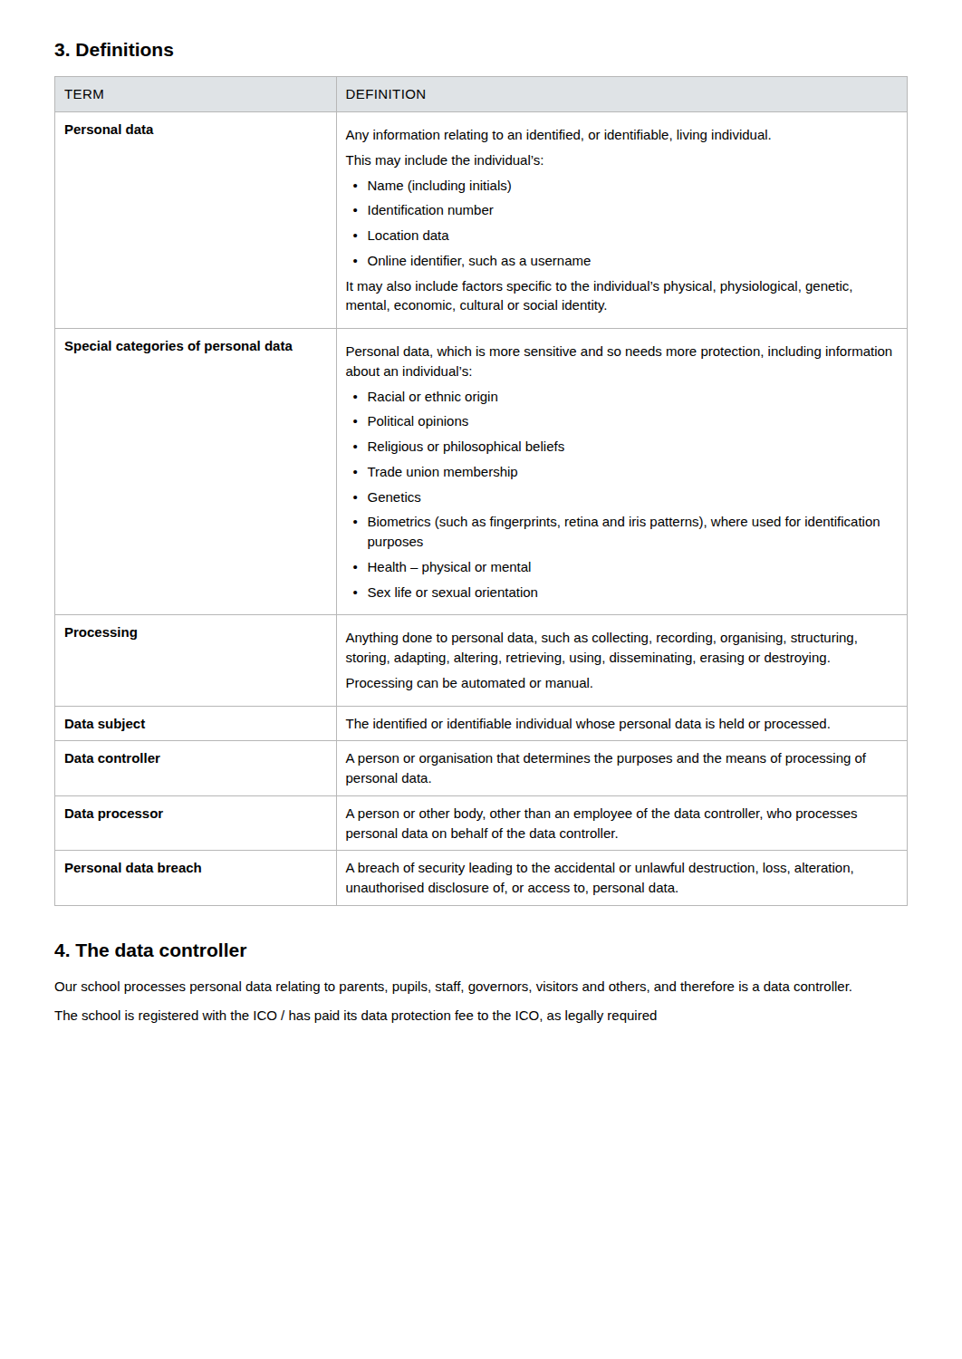3. Definitions
| TERM | DEFINITION |
| --- | --- |
| Personal data | Any information relating to an identified, or identifiable, living individual. This may include the individual’s: Name (including initials) Identification number Location data Online identifier, such as a username It may also include factors specific to the individual’s physical, physiological, genetic, mental, economic, cultural or social identity. |
| Special categories of personal data | Personal data, which is more sensitive and so needs more protection, including information about an individual’s: Racial or ethnic origin Political opinions Religious or philosophical beliefs Trade union membership Genetics Biometrics (such as fingerprints, retina and iris patterns), where used for identification purposes Health – physical or mental Sex life or sexual orientation |
| Processing | Anything done to personal data, such as collecting, recording, organising, structuring, storing, adapting, altering, retrieving, using, disseminating, erasing or destroying. Processing can be automated or manual. |
| Data subject | The identified or identifiable individual whose personal data is held or processed. |
| Data controller | A person or organisation that determines the purposes and the means of processing of personal data. |
| Data processor | A person or other body, other than an employee of the data controller, who processes personal data on behalf of the data controller. |
| Personal data breach | A breach of security leading to the accidental or unlawful destruction, loss, alteration, unauthorised disclosure of, or access to, personal data. |
4. The data controller
Our school processes personal data relating to parents, pupils, staff, governors, visitors and others, and therefore is a data controller.
The school is registered with the ICO / has paid its data protection fee to the ICO, as legally required